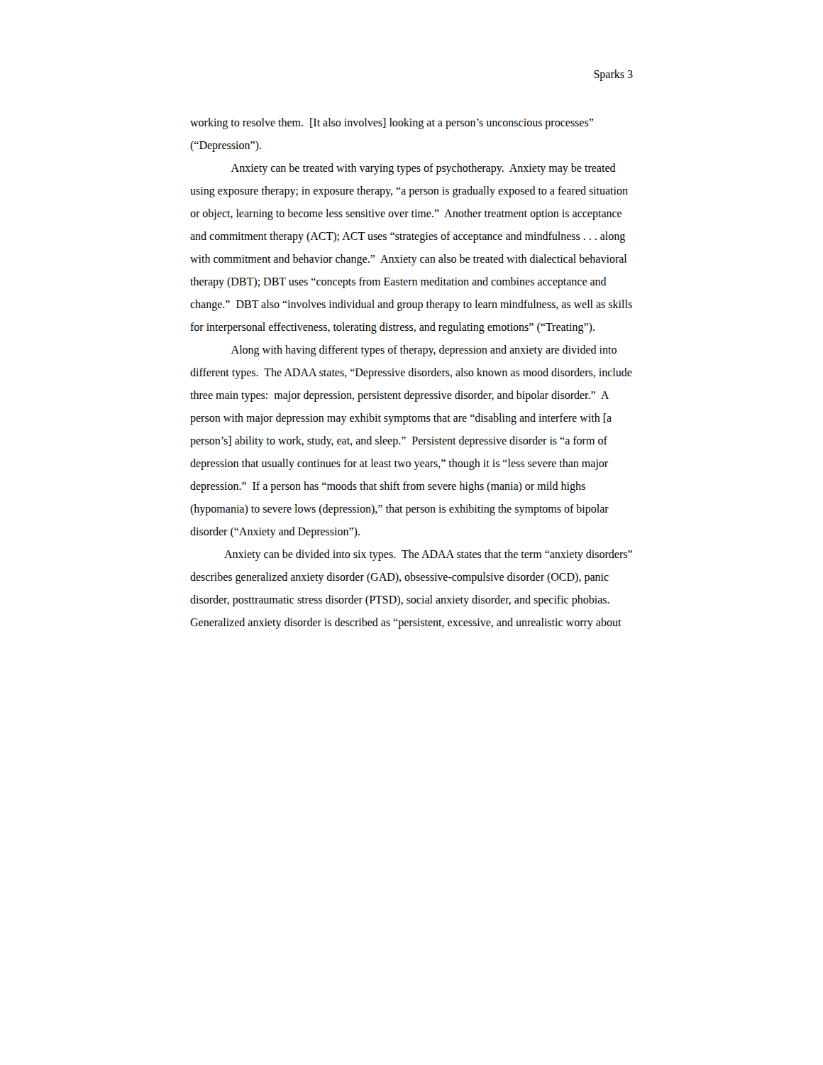Sparks 3
working to resolve them. [It also involves] looking at a person’s unconscious processes” (“Depression”).
Anxiety can be treated with varying types of psychotherapy. Anxiety may be treated using exposure therapy; in exposure therapy, “a person is gradually exposed to a feared situation or object, learning to become less sensitive over time.” Another treatment option is acceptance and commitment therapy (ACT); ACT uses “strategies of acceptance and mindfulness . . . along with commitment and behavior change.” Anxiety can also be treated with dialectical behavioral therapy (DBT); DBT uses “concepts from Eastern meditation and combines acceptance and change.” DBT also “involves individual and group therapy to learn mindfulness, as well as skills for interpersonal effectiveness, tolerating distress, and regulating emotions” (“Treating”).
Along with having different types of therapy, depression and anxiety are divided into different types. The ADAA states, “Depressive disorders, also known as mood disorders, include three main types: major depression, persistent depressive disorder, and bipolar disorder.” A person with major depression may exhibit symptoms that are “disabling and interfere with [a person’s] ability to work, study, eat, and sleep.” Persistent depressive disorder is “a form of depression that usually continues for at least two years,” though it is “less severe than major depression.” If a person has “moods that shift from severe highs (mania) or mild highs (hypomania) to severe lows (depression),” that person is exhibiting the symptoms of bipolar disorder (“Anxiety and Depression”).
Anxiety can be divided into six types. The ADAA states that the term “anxiety disorders” describes generalized anxiety disorder (GAD), obsessive-compulsive disorder (OCD), panic disorder, posttraumatic stress disorder (PTSD), social anxiety disorder, and specific phobias. Generalized anxiety disorder is described as “persistent, excessive, and unrealistic worry about